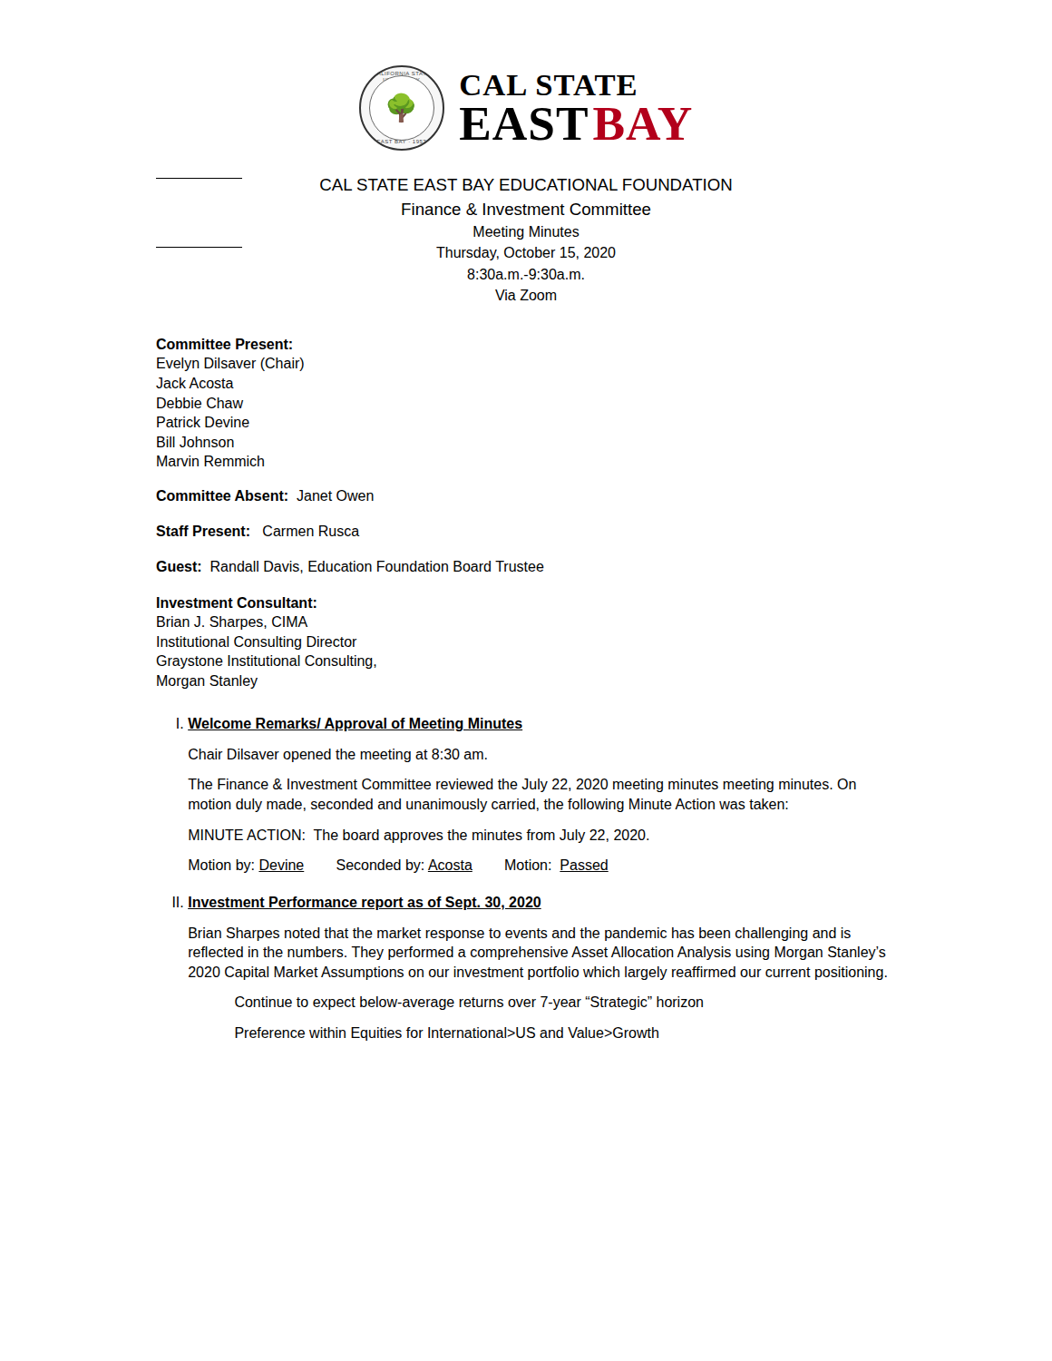CALIFORNIA STATE UNIVERSITY
🌳
EAST BAY · 1957
CAL STATE
EAST BAY
CAL STATE EAST BAY EDUCATIONAL FOUNDATION
Finance & Investment Committee
Meeting Minutes
Thursday, October 15, 2020
8:30a.m.-9:30a.m.
Via Zoom
Committee Present:
Evelyn Dilsaver (Chair)
Jack Acosta
Debbie Chaw
Patrick Devine
Bill Johnson
Marvin Remmich
Committee Absent: Janet Owen
Staff Present: Carmen Rusca
Guest: Randall Davis, Education Foundation Board Trustee
Investment Consultant:
Brian J. Sharpes, CIMA
Institutional Consulting Director
Graystone Institutional Consulting,
Morgan Stanley
Welcome Remarks/ Approval of Meeting Minutes
Chair Dilsaver opened the meeting at 8:30 am.
The Finance & Investment Committee reviewed the July 22, 2020 meeting minutes meeting minutes. On motion duly made, seconded and unanimously carried, the following Minute Action was taken:
MINUTE ACTION: The board approves the minutes from July 22, 2020.
Motion by: Devine Seconded by: Acosta Motion: Passed
Investment Performance report as of Sept. 30, 2020
Brian Sharpes noted that the market response to events and the pandemic has been challenging and is reflected in the numbers. They performed a comprehensive Asset Allocation Analysis using Morgan Stanley’s 2020 Capital Market Assumptions on our investment portfolio which largely reaffirmed our current positioning.
Continue to expect below-average returns over 7-year “Strategic” horizon
Preference within Equities for International>US and Value>Growth